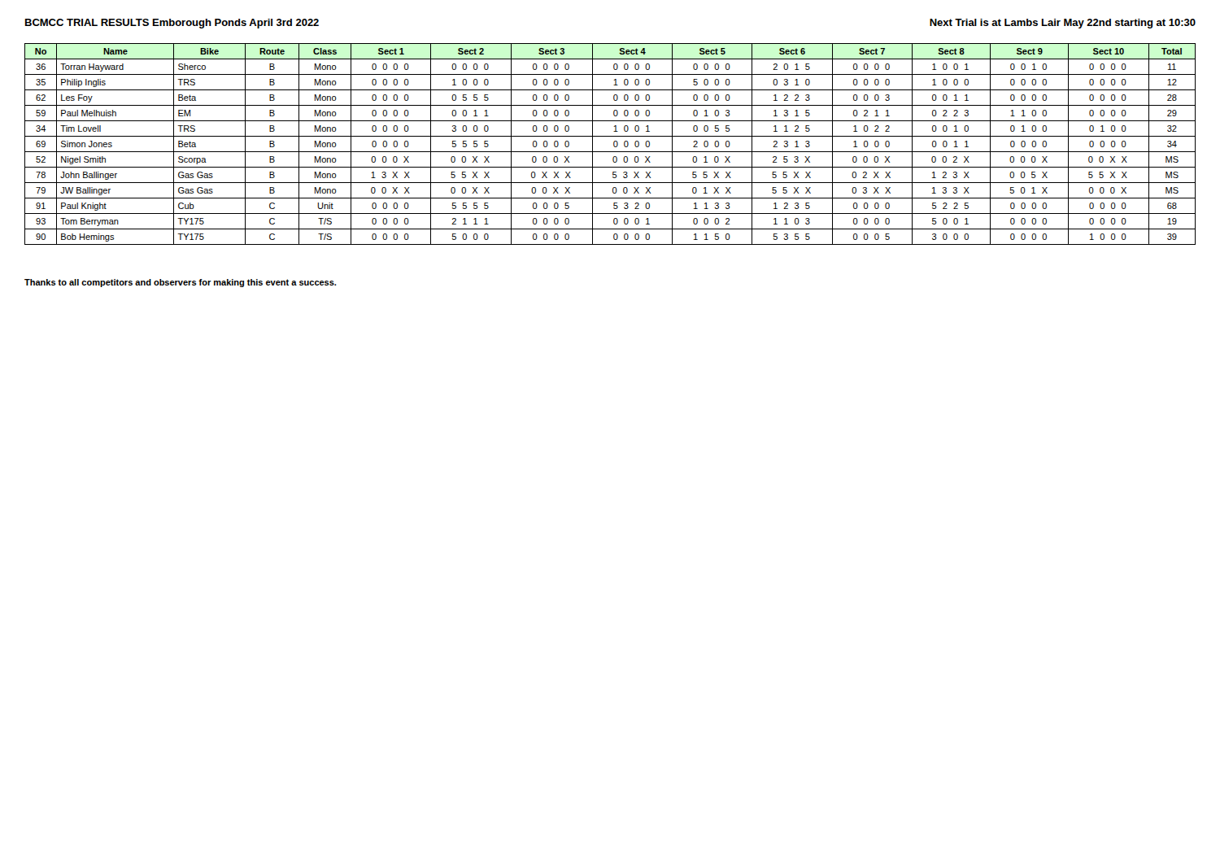BCMCC TRIAL RESULTS Emborough Ponds April 3rd 2022
Next Trial is at Lambs Lair May 22nd starting at 10:30
| No | Name | Bike | Route | Class | Sect 1 | Sect 2 | Sect 3 | Sect 4 | Sect 5 | Sect 6 | Sect 7 | Sect 8 | Sect 9 | Sect 10 | Total |
| --- | --- | --- | --- | --- | --- | --- | --- | --- | --- | --- | --- | --- | --- | --- | --- |
| 36 | Torran Hayward | Sherco | B | Mono | 0 0 0 0 | 0 0 0 0 | 0 0 0 0 | 0 0 0 0 | 0 0 0 0 | 2 0 1 5 | 0 0 0 0 | 1 0 0 1 | 0 0 1 0 | 0 0 0 0 | 11 |
| 35 | Philip Inglis | TRS | B | Mono | 0 0 0 0 | 1 0 0 0 | 0 0 0 0 | 1 0 0 0 | 5 0 0 0 | 0 3 1 0 | 0 0 0 0 | 1 0 0 0 | 0 0 0 0 | 0 0 0 0 | 12 |
| 62 | Les Foy | Beta | B | Mono | 0 0 0 0 | 0 5 5 5 | 0 0 0 0 | 0 0 0 0 | 0 0 0 0 | 1 2 2 3 | 0 0 0 3 | 0 0 1 1 | 0 0 0 0 | 0 0 0 0 | 28 |
| 59 | Paul Melhuish | EM | B | Mono | 0 0 0 0 | 0 0 1 1 | 0 0 0 0 | 0 0 0 0 | 0 1 0 3 | 1 3 1 5 | 0 2 1 1 | 0 2 2 3 | 1 1 0 0 | 0 0 0 0 | 29 |
| 34 | Tim Lovell | TRS | B | Mono | 0 0 0 0 | 3 0 0 0 | 0 0 0 0 | 1 0 0 1 | 0 0 5 5 | 1 1 2 5 | 1 0 2 2 | 0 0 1 0 | 0 1 0 0 | 0 1 0 0 | 32 |
| 69 | Simon Jones | Beta | B | Mono | 0 0 0 0 | 5 5 5 5 | 0 0 0 0 | 0 0 0 0 | 2 0 0 0 | 2 3 1 3 | 1 0 0 0 | 0 0 1 1 | 0 0 0 0 | 0 0 0 0 | 34 |
| 52 | Nigel Smith | Scorpa | B | Mono | 0 0 0 X | 0 0 X X | 0 0 0 X | 0 0 0 X | 0 1 0 X | 2 5 3 X | 0 0 0 X | 0 0 2 X | 0 0 0 X | 0 0 X X | MS |
| 78 | John Ballinger | Gas Gas | B | Mono | 1 3 X X | 5 5 X X | 0 X X X | 5 3 X X | 5 5 X X | 5 5 X X | 0 2 X X | 1 2 3 X | 0 0 5 X | 5 5 X X | MS |
| 79 | JW Ballinger | Gas Gas | B | Mono | 0 0 X X | 0 0 X X | 0 0 X X | 0 0 X X | 0 1 X X | 5 5 X X | 0 3 X X | 1 3 3 X | 5 0 1 X | 0 0 0 X | MS |
| 91 | Paul Knight | Cub | C | Unit | 0 0 0 0 | 5 5 5 5 | 0 0 0 5 | 5 3 2 0 | 1 1 3 3 | 1 2 3 5 | 0 0 0 0 | 5 2 2 5 | 0 0 0 0 | 0 0 0 0 | 68 |
| 93 | Tom Berryman | TY175 | C | T/S | 0 0 0 0 | 2 1 1 1 | 0 0 0 0 | 0 0 0 1 | 0 0 0 2 | 1 1 0 3 | 0 0 0 0 | 5 0 0 1 | 0 0 0 0 | 0 0 0 0 | 19 |
| 90 | Bob Hemings | TY175 | C | T/S | 0 0 0 0 | 5 0 0 0 | 0 0 0 0 | 0 0 0 0 | 1 1 5 0 | 5 3 5 5 | 0 0 0 5 | 3 0 0 0 | 0 0 0 0 | 1 0 0 0 | 39 |
Thanks to all competitors and observers for making this event a success.